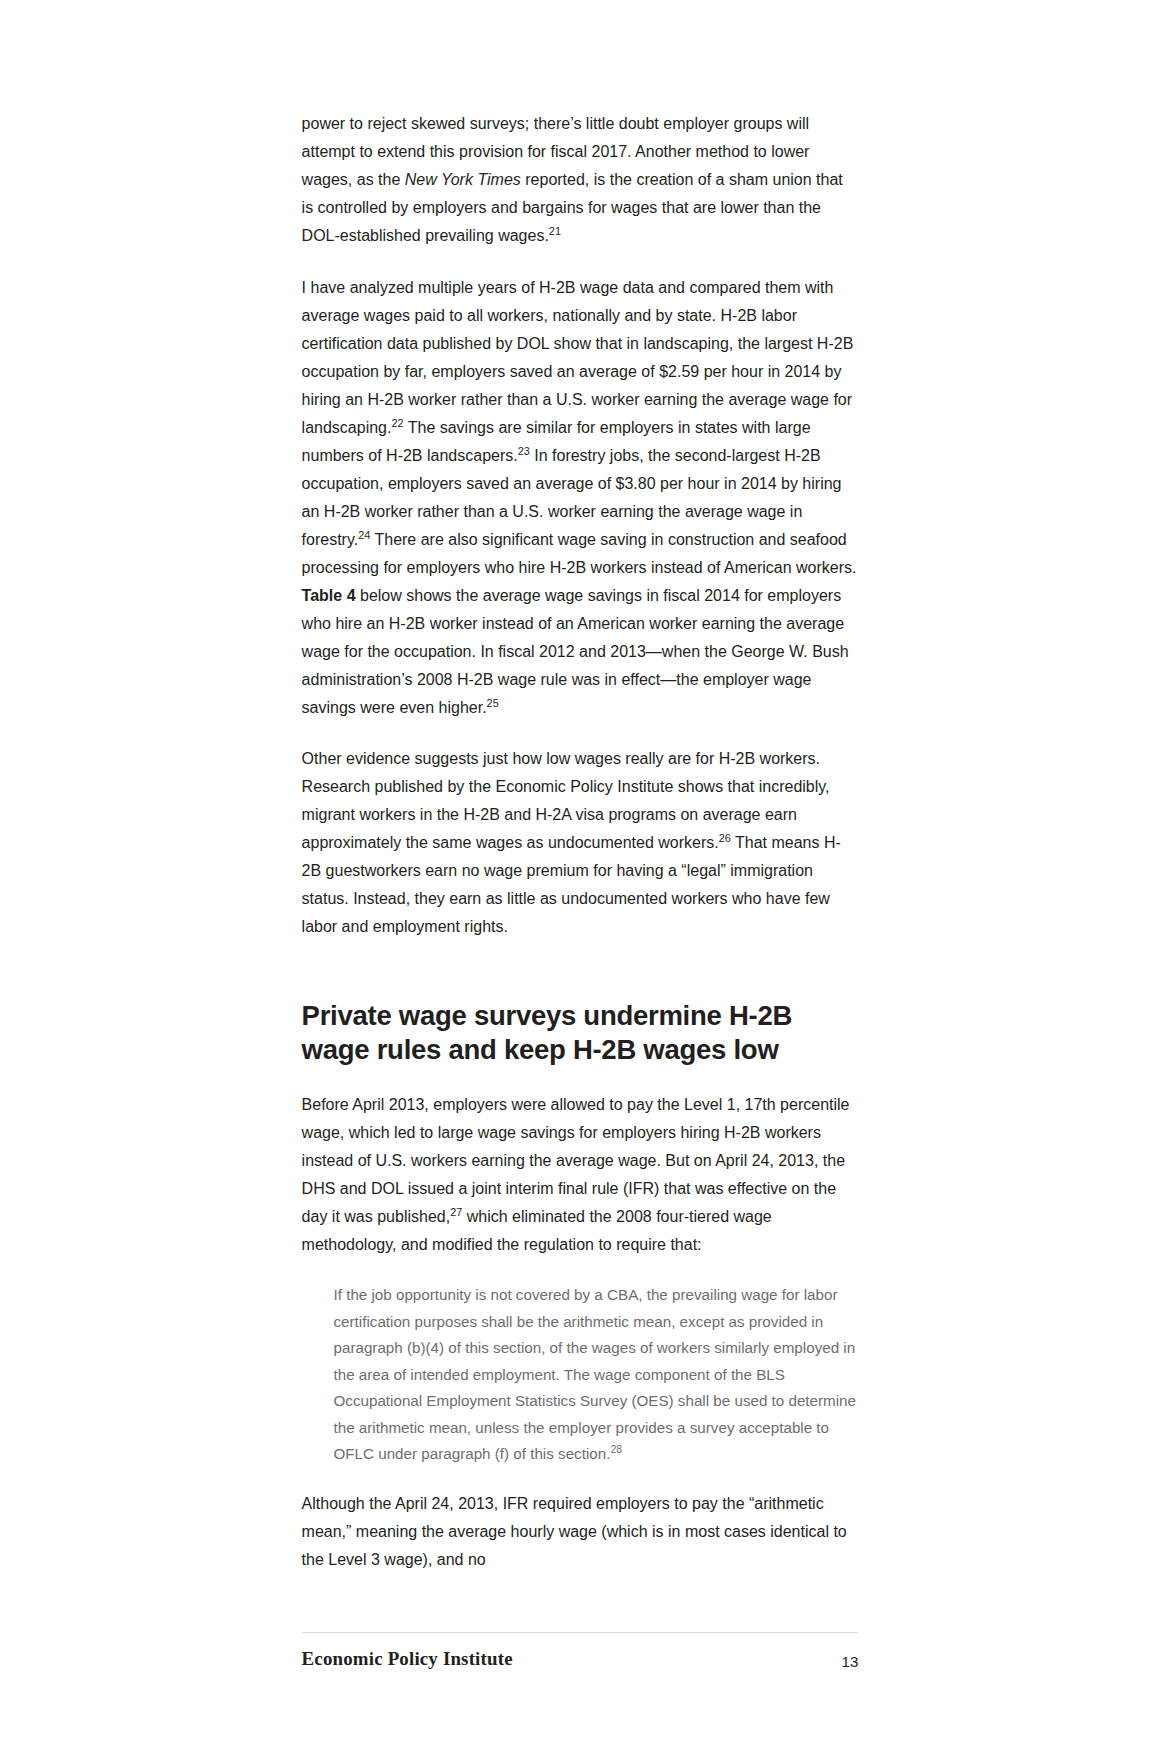power to reject skewed surveys; there’s little doubt employer groups will attempt to extend this provision for fiscal 2017. Another method to lower wages, as the New York Times reported, is the creation of a sham union that is controlled by employers and bargains for wages that are lower than the DOL-established prevailing wages.21
I have analyzed multiple years of H-2B wage data and compared them with average wages paid to all workers, nationally and by state. H-2B labor certification data published by DOL show that in landscaping, the largest H-2B occupation by far, employers saved an average of $2.59 per hour in 2014 by hiring an H-2B worker rather than a U.S. worker earning the average wage for landscaping.22 The savings are similar for employers in states with large numbers of H-2B landscapers.23 In forestry jobs, the second-largest H-2B occupation, employers saved an average of $3.80 per hour in 2014 by hiring an H-2B worker rather than a U.S. worker earning the average wage in forestry.24 There are also significant wage saving in construction and seafood processing for employers who hire H-2B workers instead of American workers. Table 4 below shows the average wage savings in fiscal 2014 for employers who hire an H-2B worker instead of an American worker earning the average wage for the occupation. In fiscal 2012 and 2013—when the George W. Bush administration’s 2008 H-2B wage rule was in effect—the employer wage savings were even higher.25
Other evidence suggests just how low wages really are for H-2B workers. Research published by the Economic Policy Institute shows that incredibly, migrant workers in the H-2B and H-2A visa programs on average earn approximately the same wages as undocumented workers.26 That means H-2B guestworkers earn no wage premium for having a “legal” immigration status. Instead, they earn as little as undocumented workers who have few labor and employment rights.
Private wage surveys undermine H-2B wage rules and keep H-2B wages low
Before April 2013, employers were allowed to pay the Level 1, 17th percentile wage, which led to large wage savings for employers hiring H-2B workers instead of U.S. workers earning the average wage. But on April 24, 2013, the DHS and DOL issued a joint interim final rule (IFR) that was effective on the day it was published,27 which eliminated the 2008 four-tiered wage methodology, and modified the regulation to require that:
If the job opportunity is not covered by a CBA, the prevailing wage for labor certification purposes shall be the arithmetic mean, except as provided in paragraph (b)(4) of this section, of the wages of workers similarly employed in the area of intended employment. The wage component of the BLS Occupational Employment Statistics Survey (OES) shall be used to determine the arithmetic mean, unless the employer provides a survey acceptable to OFLC under paragraph (f) of this section.28
Although the April 24, 2013, IFR required employers to pay the “arithmetic mean,” meaning the average hourly wage (which is in most cases identical to the Level 3 wage), and no
Economic Policy Institute
13